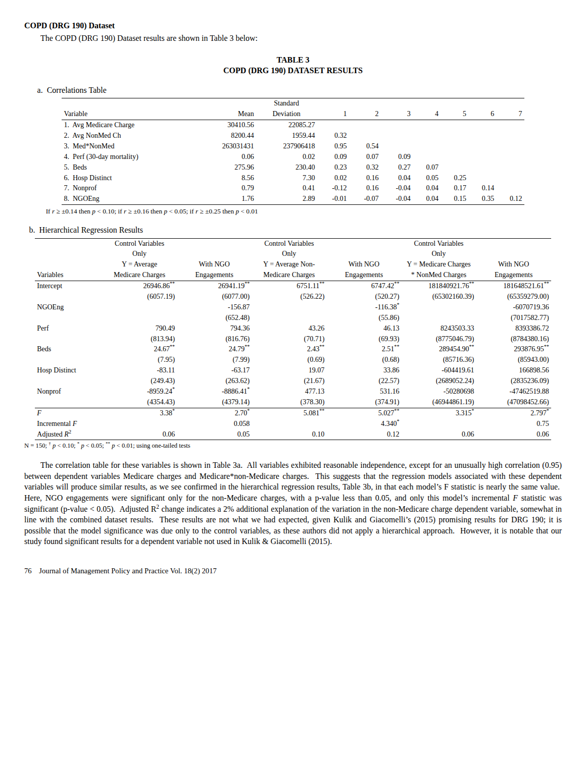COPD (DRG 190) Dataset
The COPD (DRG 190) Dataset results are shown in Table 3 below:
TABLE 3
COPD (DRG 190) DATASET RESULTS
a. Correlations Table
| | | Standard | | | | | | | |
| Variable | Mean | Deviation | 1 | 2 | 3 | 4 | 5 | 6 | 7 |
| 1. Avg Medicare Charge | 30410.56 | 22085.27 | | | | | | | |
| 2. Avg NonMed Ch | 8200.44 | 1959.44 | 0.32 | | | | | | |
| 3. Med*NonMed | 263031431 | 237906418 | 0.95 | 0.54 | | | | | |
| 4. Perf (30-day mortality) | 0.06 | 0.02 | 0.09 | 0.07 | 0.09 | | | | |
| 5. Beds | 275.96 | 230.40 | 0.23 | 0.32 | 0.27 | 0.07 | | | |
| 6. Hosp Distinct | 8.56 | 7.30 | 0.02 | 0.16 | 0.04 | 0.05 | 0.25 | | |
| 7. Nonprof | 0.79 | 0.41 | -0.12 | 0.16 | -0.04 | 0.04 | 0.17 | 0.14 | |
| 8. NGOEng | 1.76 | 2.89 | -0.01 | -0.07 | -0.04 | 0.04 | 0.15 | 0.35 | 0.12 |
If r ≥ ±0.14 then p < 0.10; if r ≥ ±0.16 then p < 0.05; if r ≥ ±0.25 then p < 0.01
b. Hierarchical Regression Results
| | Control Variables | | Control Variables | | Control Variables | |
| | Only | | Only | | Only | |
| | Y = Average | With NGO | Y = Average Non- | With NGO | Y = Medicare Charges | With NGO |
| Variables | Medicare Charges | Engagements | Medicare Charges | Engagements | * NonMed Charges | Engagements |
| Intercept | 26946.86 ** | 26941.19 ** | 6751.11 ** | 6747.42 ** | 181840921.76 ** | 181648521.61 ** |
| | (6057.19) | (6077.00) | (526.22) | (520.27) | (65302160.39) | (65359279.00) |
| NGOEng | | -156.87 | | -116.38 * | | -6070719.36 |
| | | (652.48) | | (55.86) | | (7017582.77) |
| Perf | 790.49 | 794.36 | 43.26 | 46.13 | 8243503.33 | 8393386.72 |
| | (813.94) | (816.76) | (70.71) | (69.93) | (8775046.79) | (8784380.16) |
| Beds | 24.67 ** | 24.79 ** | 2.43 ** | 2.51 ** | 289454.90 ** | 293876.95 ** |
| | (7.95) | (7.99) | (0.69) | (0.68) | (85716.36) | (85943.00) |
| Hosp Distinct | -83.11 | -63.17 | 19.07 | 33.86 | -604419.61 | 166898.56 |
| | (249.43) | (263.62) | (21.67) | (22.57) | (2689052.24) | (2835236.09) |
| Nonprof | -8959.24 * | -8886.41 * | 477.13 | 531.16 | -50280698 | -47462519.88 |
| | (4354.43) | (4379.14) | (378.30) | (374.91) | (46944861.19) | (47098452.66) |
| F | 3.38 * | 2.70 * | 5.081 ** | 5.027 ** | 3.315 * | 2.797 * |
| Incremental F | | 0.058 | | 4.340 * | | 0.75 |
| Adjusted R 2 | 0.06 | 0.05 | 0.10 | 0.12 | 0.06 | 0.06 |
N = 150; † p < 0.10; * p < 0.05; ** p < 0.01; using one-tailed tests
The correlation table for these variables is shown in Table 3a. All variables exhibited reasonable independence, except for an unusually high correlation (0.95) between dependent variables Medicare charges and Medicare*non-Medicare charges. This suggests that the regression models associated with these dependent variables will produce similar results, as we see confirmed in the hierarchical regression results, Table 3b, in that each model’s F statistic is nearly the same value. Here, NGO engagements were significant only for the non-Medicare charges, with a p-value less than 0.05, and only this model’s incremental F statistic was significant (p-value < 0.05). Adjusted R2 change indicates a 2% additional explanation of the variation in the non-Medicare charge dependent variable, somewhat in line with the combined dataset results. These results are not what we had expected, given Kulik and Giacomelli’s (2015) promising results for DRG 190; it is possible that the model significance was due only to the control variables, as these authors did not apply a hierarchical approach. However, it is notable that our study found significant results for a dependent variable not used in Kulik & Giacomelli (2015).
76 Journal of Management Policy and Practice Vol. 18(2) 2017